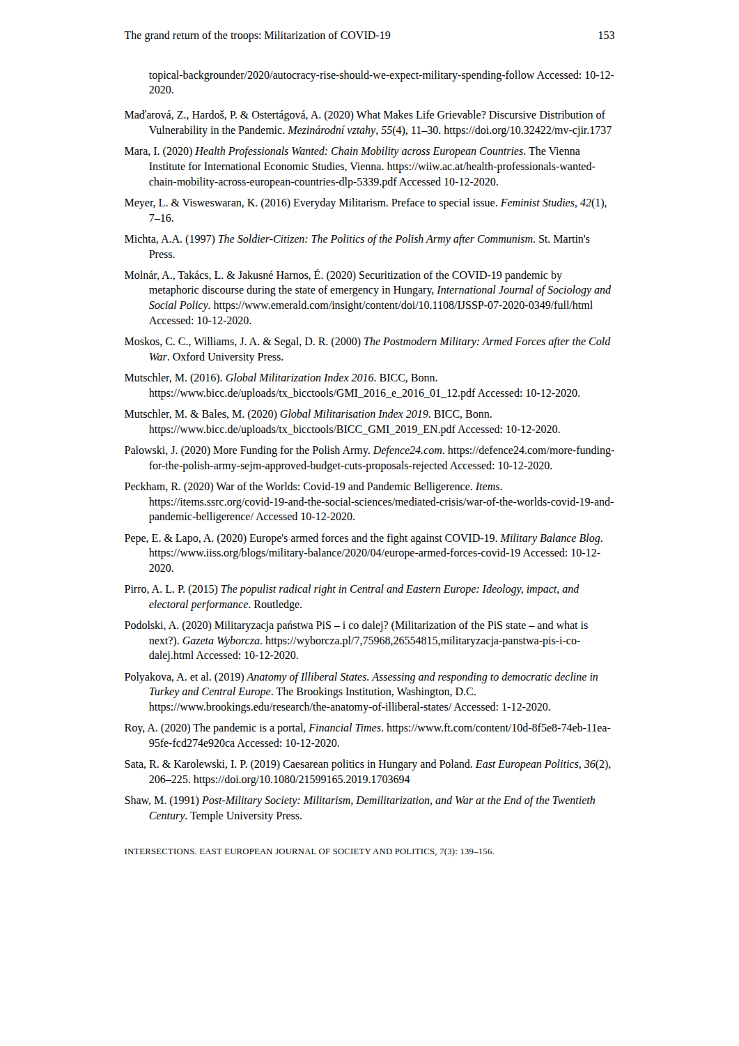The grand return of the troops: Militarization of COVID-19 153
topical-backgrounder/2020/autocracy-rise-should-we-expect-military-spending-follow Accessed: 10-12-2020.
Maďarová, Z., Hardoš, P. & Ostertágová, A. (2020) What Makes Life Grievable? Discursive Distribution of Vulnerability in the Pandemic. Mezinárodní vztahy, 55(4), 11–30. https://doi.org/10.32422/mv-cjir.1737
Mara, I. (2020) Health Professionals Wanted: Chain Mobility across European Countries. The Vienna Institute for International Economic Studies, Vienna. https://wiiw.ac.at/health-professionals-wanted-chain-mobility-across-european-countries-dlp-5339.pdf Accessed 10-12-2020.
Meyer, L. & Visweswaran, K. (2016) Everyday Militarism. Preface to special issue. Feminist Studies, 42(1), 7–16.
Michta, A.A. (1997) The Soldier-Citizen: The Politics of the Polish Army after Communism. St. Martin's Press.
Molnár, A., Takács, L. & Jakusné Harnos, É. (2020) Securitization of the COVID-19 pandemic by metaphoric discourse during the state of emergency in Hungary, International Journal of Sociology and Social Policy. https://www.emerald.com/insight/content/doi/10.1108/IJSSP-07-2020-0349/full/html Accessed: 10-12-2020.
Moskos, C. C., Williams, J. A. & Segal, D. R. (2000) The Postmodern Military: Armed Forces after the Cold War. Oxford University Press.
Mutschler, M. (2016). Global Militarization Index 2016. BICC, Bonn. https://www.bicc.de/uploads/tx_bicctools/GMI_2016_e_2016_01_12.pdf Accessed: 10-12-2020.
Mutschler, M. & Bales, M. (2020) Global Militarisation Index 2019. BICC, Bonn. https://www.bicc.de/uploads/tx_bicctools/BICC_GMI_2019_EN.pdf Accessed: 10-12-2020.
Palowski, J. (2020) More Funding for the Polish Army. Defence24.com. https://defence24.com/more-funding-for-the-polish-army-sejm-approved-budget-cuts-proposals-rejected Accessed: 10-12-2020.
Peckham, R. (2020) War of the Worlds: Covid-19 and Pandemic Belligerence. Items. https://items.ssrc.org/covid-19-and-the-social-sciences/mediated-crisis/war-of-the-worlds-covid-19-and-pandemic-belligerence/ Accessed 10-12-2020.
Pepe, E. & Lapo, A. (2020) Europe's armed forces and the fight against COVID-19. Military Balance Blog. https://www.iiss.org/blogs/military-balance/2020/04/europe-armed-forces-covid-19 Accessed: 10-12-2020.
Pirro, A. L. P. (2015) The populist radical right in Central and Eastern Europe: Ideology, impact, and electoral performance. Routledge.
Podolski, A. (2020) Militaryzacja państwa PiS – i co dalej? (Militarization of the PiS state – and what is next?). Gazeta Wyborcza. https://wyborcza.pl/7,75968,26554815,militaryzacja-panstwa-pis-i-co-dalej.html Accessed: 10-12-2020.
Polyakova, A. et al. (2019) Anatomy of Illiberal States. Assessing and responding to democratic decline in Turkey and Central Europe. The Brookings Institution, Washington, D.C. https://www.brookings.edu/research/the-anatomy-of-illiberal-states/ Accessed: 1-12-2020.
Roy, A. (2020) The pandemic is a portal, Financial Times. https://www.ft.com/content/10d-8f5e8-74eb-11ea-95fe-fcd274e920ca Accessed: 10-12-2020.
Sata, R. & Karolewski, I. P. (2019) Caesarean politics in Hungary and Poland. East European Politics, 36(2), 206–225. https://doi.org/10.1080/21599165.2019.1703694
Shaw, M. (1991) Post-Military Society: Militarism, Demilitarization, and War at the End of the Twentieth Century. Temple University Press.
INTERSECTIONS. EAST EUROPEAN JOURNAL OF SOCIETY AND POLITICS, 7(3): 139–156.